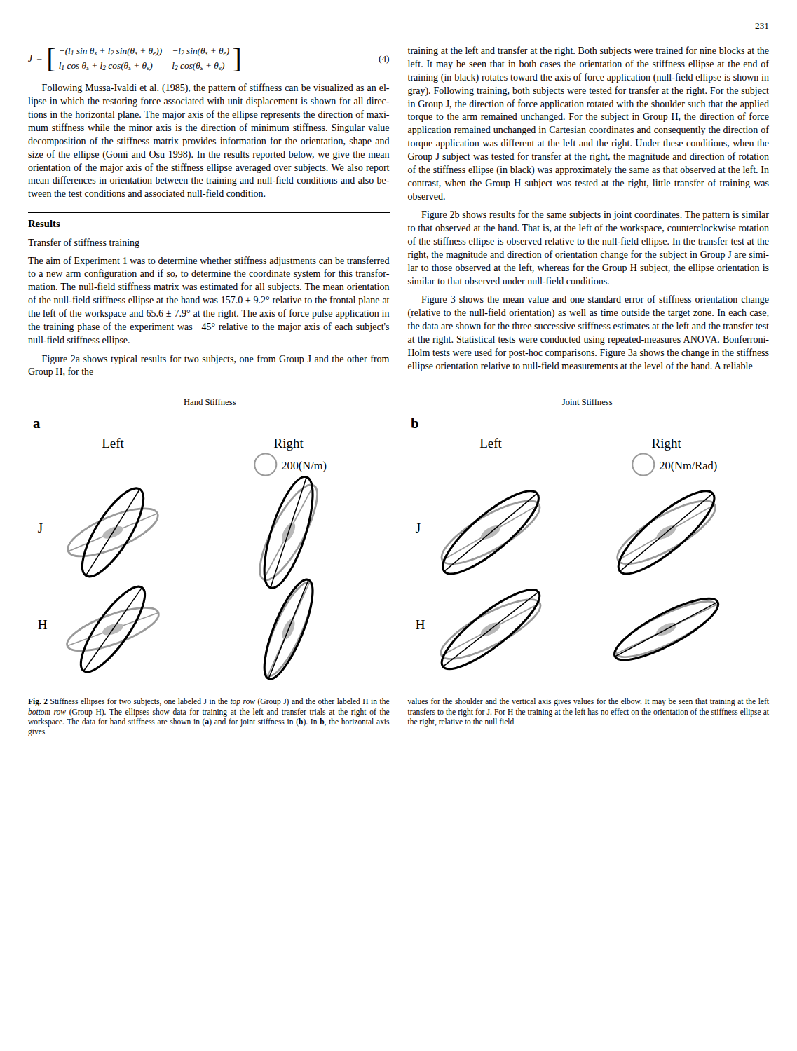231
J = [ −(l1 sin θs + l2 sin(θs + θe)) −l2 sin(θs + θe) l1 cos θs + l2 cos(θs + θe) l2 cos(θs + θe) ]
(4)
Following Mussa-Ivaldi et al. (1985), the pattern of stiffness can be visualized as an ellipse in which the restoring force associated with unit displacement is shown for all directions in the horizontal plane. The major axis of the ellipse represents the direction of maximum stiffness while the minor axis is the direction of minimum stiffness. Singular value decomposition of the stiffness matrix provides information for the orientation, shape and size of the ellipse (Gomi and Osu 1998). In the results reported below, we give the mean orientation of the major axis of the stiffness ellipse averaged over subjects. We also report mean differences in orientation between the training and null-field conditions and also between the test conditions and associated null-field condition.
Results
Transfer of stiffness training
The aim of Experiment 1 was to determine whether stiffness adjustments can be transferred to a new arm configuration and if so, to determine the coordinate system for this transformation. The null-field stiffness matrix was estimated for all subjects. The mean orientation of the null-field stiffness ellipse at the hand was 157.0 ± 9.2° relative to the frontal plane at the left of the workspace and 65.6 ± 7.9° at the right. The axis of force pulse application in the training phase of the experiment was −45° relative to the major axis of each subject's null-field stiffness ellipse.
Figure 2a shows typical results for two subjects, one from Group J and the other from Group H, for the
training at the left and transfer at the right. Both subjects were trained for nine blocks at the left. It may be seen that in both cases the orientation of the stiffness ellipse at the end of training (in black) rotates toward the axis of force application (null-field ellipse is shown in gray). Following training, both subjects were tested for transfer at the right. For the subject in Group J, the direction of force application rotated with the shoulder such that the applied torque to the arm remained unchanged. For the subject in Group H, the direction of force application remained unchanged in Cartesian coordinates and consequently the direction of torque application was different at the left and the right. Under these conditions, when the Group J subject was tested for transfer at the right, the magnitude and direction of rotation of the stiffness ellipse (in black) was approximately the same as that observed at the left. In contrast, when the Group H subject was tested at the right, little transfer of training was observed.
Figure 2b shows results for the same subjects in joint coordinates. The pattern is similar to that observed at the hand. That is, at the left of the workspace, counterclockwise rotation of the stiffness ellipse is observed relative to the null-field ellipse. In the transfer test at the right, the magnitude and direction of orientation change for the subject in Group J are similar to those observed at the left, whereas for the Group H subject, the ellipse orientation is similar to that observed under null-field conditions.
Figure 3 shows the mean value and one standard error of stiffness orientation change (relative to the null-field orientation) as well as time outside the target zone. In each case, the data are shown for the three successive stiffness estimates at the left and the transfer test at the right. Statistical tests were conducted using repeated-measures ANOVA. Bonferroni-Holm tests were used for post-hoc comparisons. Figure 3a shows the change in the stiffness ellipse orientation relative to null-field measurements at the level of the hand. A reliable
Hand Stiffness
a Left Right 200(N/m) J H
Joint Stiffness
b Left Right 20(Nm/Rad) J H
Fig. 2 Stiffness ellipses for two subjects, one labeled J in the top row (Group J) and the other labeled H in the bottom row (Group H). The ellipses show data for training at the left and transfer trials at the right of the workspace. The data for hand stiffness are shown in (a) and for joint stiffness in (b). In b, the horizontal axis gives
values for the shoulder and the vertical axis gives values for the elbow. It may be seen that training at the left transfers to the right for J. For H the training at the left has no effect on the orientation of the stiffness ellipse at the right, relative to the null field